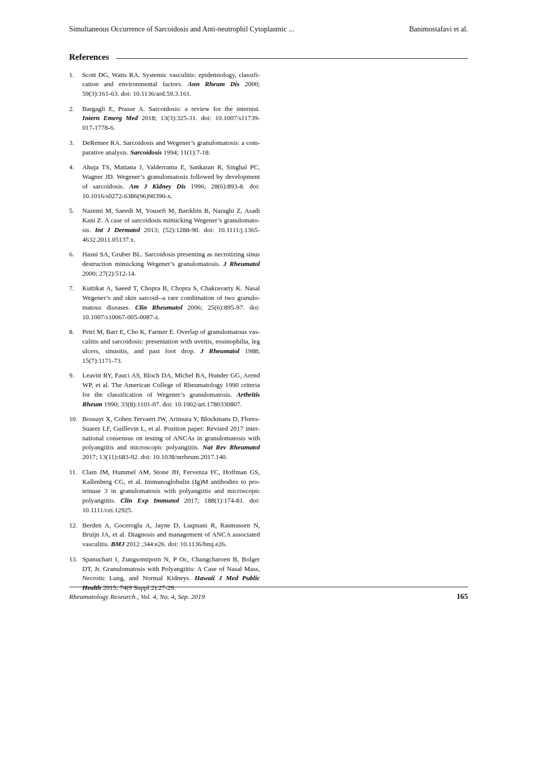Simultaneous Occurrence of Sarcoidosis and Anti-neutrophil Cytoplasmic ...
Banimostafavi et al.
References
Scott DG, Watts RA. Systemic vasculitis: epidemiology, classification and environmental factors. Ann Rheum Dis 2000; 59(3):161-63. doi: 10.1136/ard.59.3.161.
Bargagli E, Prasse A. Sarcoidosis: a review for the internist. Intern Emerg Med 2018; 13(3):325-31. doi: 10.1007/s11739-017-1778-6.
DeRemee RA. Sarcoidosis and Wegener’s granulomatosis: a comparative analysis. Sarcoidosis 1994; 11(1):7-18.
Ahuja TS, Mattana J, Valderrama E, Sankaran R, Singhal PC, Wagner JD. Wegener’s granulomatosis followed by development of sarcoidosis. Am J Kidney Dis 1996; 28(6):893-8. doi: 10.1016/s0272-6386(96)90390-x.
Nazemi M, Saeedi M, Yousefi M, Barikbin B, Naraghi Z, Asadi Kani Z. A case of sarcoidosis mimicking Wegener’s granulomatosis. Int J Dermatol 2013; (52):1288-90. doi: 10.1111/j.1365-4632.2011.05137.x.
Hasni SA, Gruber BL. Sarcoidosis presenting as necrotizing sinus destruction mimicking Wegener’s granulomatosis. J Rheumatol 2000; 27(2):512-14.
Kuttikat A, Saeed T, Chopra B, Chopra S, Chakravarty K. Nasal Wegener’s and skin sarcoid--a rare combination of two granulomatous diseases. Clin Rheumatol 2006; 25(6):895-97. doi: 10.1007/s10067-005-0087-z.
Petri M, Barr E, Cho K, Farmer E. Overlap of granulomatous vasculitis and sarcoidosis: presentation with uveitis, eosinophilia, leg ulcers, sinusitis, and past foot drop. J Rheumatol 1988; 15(7):1171-73.
Leavitt RY, Fauci AS, Bloch DA, Michel BA, Hunder GG, Arend WP, et al. The American College of Rheumatology 1990 criteria for the classification of Wegener’s granulomatosis. Arthritis Rheum 1990; 33(8):1101-07. doi: 10.1002/art.1780330807.
Bossuyt X, Cohen Tervaert JW, Arimura Y, Blockmans D, Flores-Suarez LF, Guillevin L, et al. Position paper: Revised 2017 international consensus on testing of ANCAs in granulomatosis with polyangiitis and microscopic polyangiitis. Nat Rev Rheumatol 2017; 13(11):683-92. doi: 10.1038/nrrheum.2017.140.
Clain JM, Hummel AM, Stone JH, Fervenza FC, Hoffman GS, Kallenberg CG, et al. Immunoglobulin (Ig)M antibodies to proteinase 3 in granulomatosis with polyangiitis and microscopic polyangiitis. Clin Exp Immunol 2017; 188(1):174-81. doi: 10.1111/cei.12925.
Berden A, Goceroglu A, Jayne D, Luqmani R, Rasmussen N, Bruijn JA, et al. Diagnosis and management of ANCA associated vasculitis. BMJ 2012 ;344:e26. doi: 10.1136/bmj.e26.
Spanuchart I, Zungsontiporn N, P Oc, Changcharoen B, Bolger DT, Jr. Granulomatosis with Polyangiitis: A Case of Nasal Mass, Necrotic Lung, and Normal Kidneys. Hawaii J Med Public Health 2015; 74(9 Suppl 2):27-29.
Rheumatology Research., Vol. 4, No. 4, Sep. 2019
165